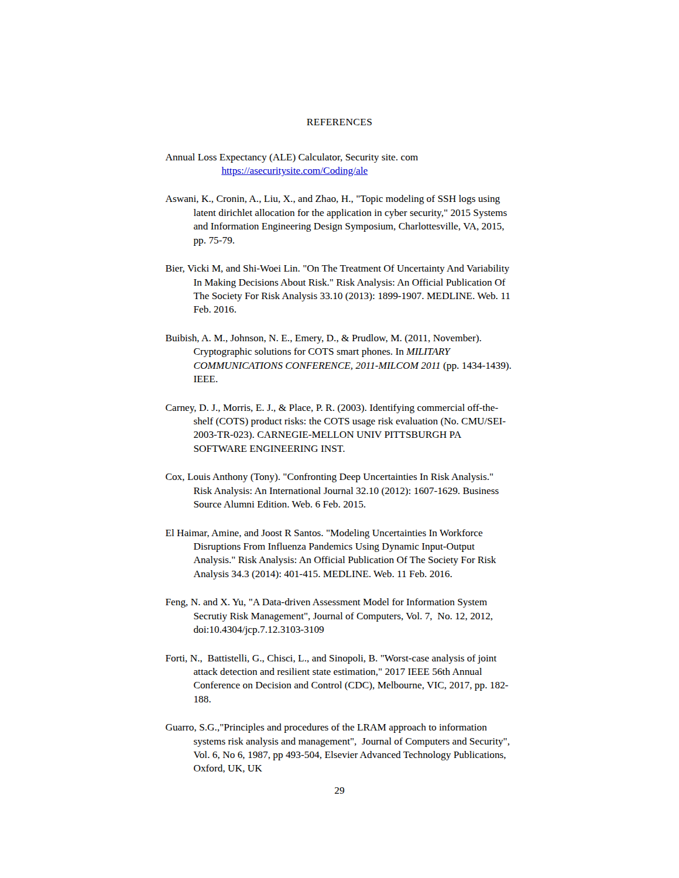REFERENCES
Annual Loss Expectancy (ALE) Calculator, Security site. com
https://asecuritysite.com/Coding/ale
Aswani, K., Cronin, A., Liu, X., and Zhao, H., "Topic modeling of SSH logs using latent dirichlet allocation for the application in cyber security," 2015 Systems and Information Engineering Design Symposium, Charlottesville, VA, 2015, pp. 75-79.
Bier, Vicki M, and Shi-Woei Lin. "On The Treatment Of Uncertainty And Variability In Making Decisions About Risk." Risk Analysis: An Official Publication Of The Society For Risk Analysis 33.10 (2013): 1899-1907. MEDLINE. Web. 11 Feb. 2016.
Buibish, A. M., Johnson, N. E., Emery, D., & Prudlow, M. (2011, November). Cryptographic solutions for COTS smart phones. In MILITARY COMMUNICATIONS CONFERENCE, 2011-MILCOM 2011 (pp. 1434-1439). IEEE.
Carney, D. J., Morris, E. J., & Place, P. R. (2003). Identifying commercial off-the-shelf (COTS) product risks: the COTS usage risk evaluation (No. CMU/SEI-2003-TR-023). CARNEGIE-MELLON UNIV PITTSBURGH PA SOFTWARE ENGINEERING INST.
Cox, Louis Anthony (Tony). "Confronting Deep Uncertainties In Risk Analysis." Risk Analysis: An International Journal 32.10 (2012): 1607-1629. Business Source Alumni Edition. Web. 6 Feb. 2015.
El Haimar, Amine, and Joost R Santos. "Modeling Uncertainties In Workforce Disruptions From Influenza Pandemics Using Dynamic Input-Output Analysis." Risk Analysis: An Official Publication Of The Society For Risk Analysis 34.3 (2014): 401-415. MEDLINE. Web. 11 Feb. 2016.
Feng, N. and X. Yu, "A Data-driven Assessment Model for Information System Secrutiy Risk Management", Journal of Computers, Vol. 7, No. 12, 2012, doi:10.4304/jcp.7.12.3103-3109
Forti, N., Battistelli, G., Chisci, L., and Sinopoli, B. "Worst-case analysis of joint attack detection and resilient state estimation," 2017 IEEE 56th Annual Conference on Decision and Control (CDC), Melbourne, VIC, 2017, pp. 182-188.
Guarro, S.G.,"Principles and procedures of the LRAM approach to information systems risk analysis and management", Journal of Computers and Security", Vol. 6, No 6, 1987, pp 493-504, Elsevier Advanced Technology Publications, Oxford, UK, UK
29